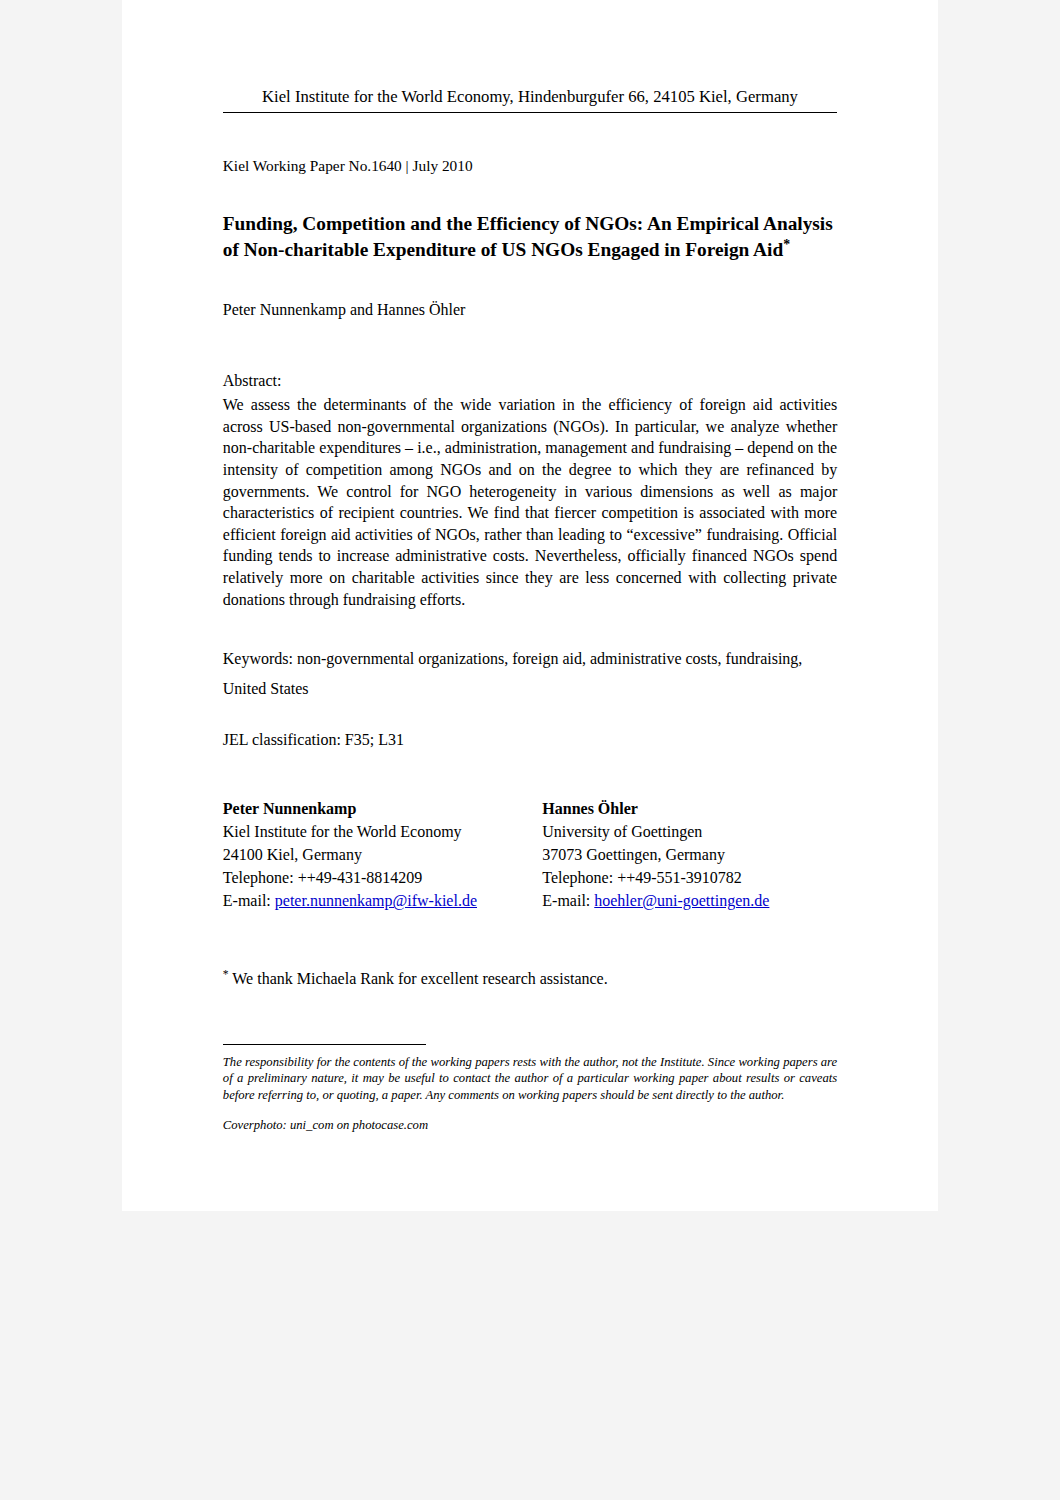Kiel Institute for the World Economy, Hindenburgufer 66, 24105 Kiel, Germany
Kiel Working Paper No.1640 | July 2010
Funding, Competition and the Efficiency of NGOs: An Empirical Analysis of Non-charitable Expenditure of US NGOs Engaged in Foreign Aid*
Peter Nunnenkamp and Hannes Öhler
Abstract:
We assess the determinants of the wide variation in the efficiency of foreign aid activities across US-based non-governmental organizations (NGOs). In particular, we analyze whether non-charitable expenditures – i.e., administration, management and fundraising – depend on the intensity of competition among NGOs and on the degree to which they are refinanced by governments. We control for NGO heterogeneity in various dimensions as well as major characteristics of recipient countries. We find that fiercer competition is associated with more efficient foreign aid activities of NGOs, rather than leading to “excessive” fundraising. Official funding tends to increase administrative costs. Nevertheless, officially financed NGOs spend relatively more on charitable activities since they are less concerned with collecting private donations through fundraising efforts.
Keywords: non-governmental organizations, foreign aid, administrative costs, fundraising,
United States
JEL classification: F35; L31
| Peter Nunnenkamp Kiel Institute for the World Economy 24100 Kiel, Germany Telephone: ++49-431-8814209 E-mail: peter.nunnenkamp@ifw-kiel.de | Hannes Öhler University of Goettingen 37073 Goettingen, Germany Telephone: ++49-551-3910782 E-mail: hoehler@uni-goettingen.de |
* We thank Michaela Rank for excellent research assistance.
The responsibility for the contents of the working papers rests with the author, not the Institute. Since working papers are of a preliminary nature, it may be useful to contact the author of a particular working paper about results or caveats before referring to, or quoting, a paper. Any comments on working papers should be sent directly to the author.
Coverphoto: uni_com on photocase.com